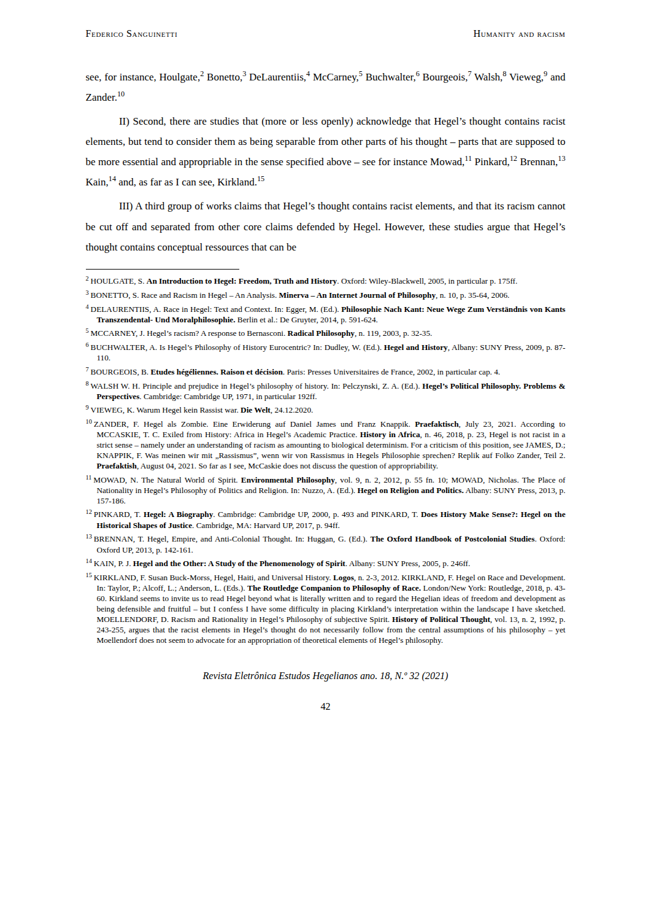Federico Sanguinetti Humanity and racism
see, for instance, Houlgate,2 Bonetto,3 DeLaurentiis,4 McCarney,5 Buchwalter,6 Bourgeois,7 Walsh,8 Vieweg,9 and Zander.10
II) Second, there are studies that (more or less openly) acknowledge that Hegel’s thought contains racist elements, but tend to consider them as being separable from other parts of his thought – parts that are supposed to be more essential and appropriable in the sense specified above – see for instance Mowad,11 Pinkard,12 Brennan,13 Kain,14 and, as far as I can see, Kirkland.15
III) A third group of works claims that Hegel’s thought contains racist elements, and that its racism cannot be cut off and separated from other core claims defended by Hegel. However, these studies argue that Hegel’s thought contains conceptual ressources that can be
HOULGATE, S. An Introduction to Hegel: Freedom, Truth and History. Oxford: Wiley-Blackwell, 2005, in particular p. 175ff.
BONETTO, S. Race and Racism in Hegel – An Analysis. Minerva – An Internet Journal of Philosophy, n. 10, p. 35-64, 2006.
DELAURENTIIS, A. Race in Hegel: Text and Context. In: Egger, M. (Ed.). Philosophie Nach Kant: Neue Wege Zum Verständnis von Kants Transzendental- Und Moralphilosophie. Berlin et al.: De Gruyter, 2014, p. 591-624.
MCCARNEY, J. Hegel’s racism? A response to Bernasconi. Radical Philosophy, n. 119, 2003, p. 32-35.
BUCHWALTER, A. Is Hegel’s Philosophy of History Eurocentric? In: Dudley, W. (Ed.). Hegel and History, Albany: SUNY Press, 2009, p. 87-110.
BOURGEOIS, B. Etudes hégéliennes. Raison et décision. Paris: Presses Universitaires de France, 2002, in particular cap. 4.
WALSH W. H. Principle and prejudice in Hegel’s philosophy of history. In: Pelczynski, Z. A. (Ed.). Hegel’s Political Philosophy. Problems & Perspectives. Cambridge: Cambridge UP, 1971, in particular 192ff.
VIEWEG, K. Warum Hegel kein Rassist war. Die Welt, 24.12.2020.
ZANDER, F. Hegel als Zombie. Eine Erwiderung auf Daniel James und Franz Knappik. Praefaktisch, July 23, 2021. According to MCCASKIE, T. C. Exiled from History: Africa in Hegel’s Academic Practice. History in Africa, n. 46, 2018, p. 23, Hegel is not racist in a strict sense – namely under an understanding of racism as amounting to biological determinism. For a criticism of this position, see JAMES, D.; KNAPPIK, F. Was meinen wir mit „Rassismus”, wenn wir von Rassismus in Hegels Philosophie sprechen? Replik auf Folko Zander, Teil 2. Praefaktish, August 04, 2021. So far as I see, McCaskie does not discuss the question of appropriability.
MOWAD, N. The Natural World of Spirit. Environmental Philosophy, vol. 9, n. 2, 2012, p. 55 fn. 10; MOWAD, Nicholas. The Place of Nationality in Hegel’s Philosophy of Politics and Religion. In: Nuzzo, A. (Ed.). Hegel on Religion and Politics. Albany: SUNY Press, 2013, p. 157-186.
PINKARD, T. Hegel: A Biography. Cambridge: Cambridge UP, 2000, p. 493 and PINKARD, T. Does History Make Sense?: Hegel on the Historical Shapes of Justice. Cambridge, MA: Harvard UP, 2017, p. 94ff.
BRENNAN, T. Hegel, Empire, and Anti-Colonial Thought. In: Huggan, G. (Ed.). The Oxford Handbook of Postcolonial Studies. Oxford: Oxford UP, 2013, p. 142-161.
KAIN, P. J. Hegel and the Other: A Study of the Phenomenology of Spirit. Albany: SUNY Press, 2005, p. 246ff.
KIRKLAND, F. Susan Buck-Morss, Hegel, Haiti, and Universal History. Logos, n. 2-3, 2012. KIRKLAND, F. Hegel on Race and Development. In: Taylor, P.; Alcoff, L.; Anderson, L. (Eds.). The Routledge Companion to Philosophy of Race. London/New York: Routledge, 2018, p. 43-60. Kirkland seems to invite us to read Hegel beyond what is literally written and to regard the Hegelian ideas of freedom and development as being defensible and fruitful – but I confess I have some difficulty in placing Kirkland’s interpretation within the landscape I have sketched. MOELLENDORF, D. Racism and Rationality in Hegel’s Philosophy of subjective Spirit. History of Political Thought, vol. 13, n. 2, 1992, p. 243-255, argues that the racist elements in Hegel’s thought do not necessarily follow from the central assumptions of his philosophy – yet Moellendorf does not seem to advocate for an appropriation of theoretical elements of Hegel’s philosophy.
Revista Eletrônica Estudos Hegelianos ano. 18, N.º 32 (2021)
42